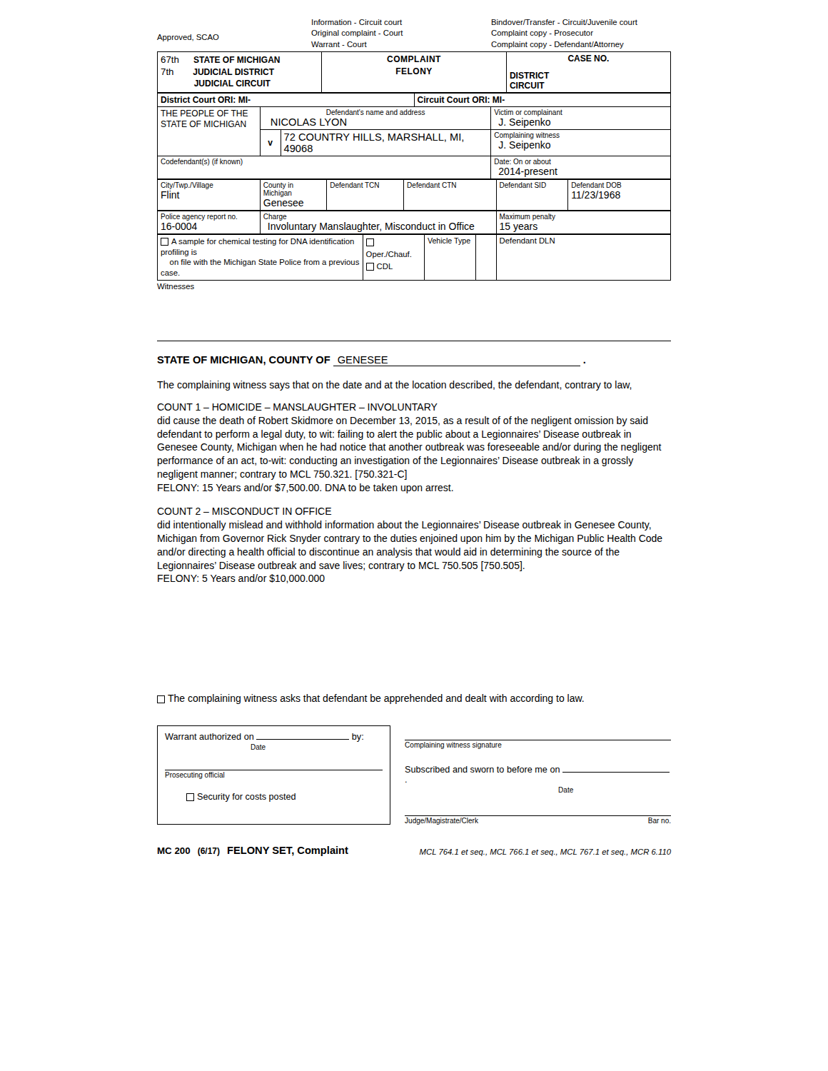Approved, SCAO
Information - Circuit court
Original complaint - Court
Warrant - Court
Bindover/Transfer - Circuit/Juvenile court
Complaint copy - Prosecutor
Complaint copy - Defendant/Attorney
| 67th STATE OF MICHIGAN 7th JUDICIAL DISTRICT JUDICIAL CIRCUIT | COMPLAINT FELONY | CASE NO. DISTRICT CIRCUIT |
| District Court ORI: MI- | Circuit Court ORI: MI- |
| THE PEOPLE OF THE STATE OF MICHIGAN | Defendant's name and address NICOLAS LYON | Victim or complainant J. Seipenko |
| v | 72 COUNTRY HILLS, MARSHALL, MI, 49068 | Complaining witness J. Seipenko |
| Codefendant(s) (if known) | Date: On or about 2014-present |
| City/Twp./Village Flint | County in Michigan Genesee | Defendant TCN | Defendant CTN | Defendant SID | Defendant DOB 11/23/1968 |
| Police agency report no. 16-0004 | Charge Involuntary Manslaughter, Misconduct in Office | Maximum penalty 15 years |
| A sample for chemical testing for DNA identification profiling is on file with the Michigan State Police from a previous case. | Oper./Chauf. CDL | Vehicle Type | | Defendant DLN |
Witnesses
STATE OF MICHIGAN, COUNTY OF GENESEE .
The complaining witness says that on the date and at the location described, the defendant, contrary to law,
COUNT 1 – HOMICIDE – MANSLAUGHTER – INVOLUNTARY
did cause the death of Robert Skidmore on December 13, 2015, as a result of of the negligent omission by said defendant to perform a legal duty, to wit: failing to alert the public about a Legionnaires’ Disease outbreak in Genesee County, Michigan when he had notice that another outbreak was foreseeable and/or during the negligent performance of an act, to-wit: conducting an investigation of the Legionnaires’ Disease outbreak in a grossly negligent manner; contrary to MCL 750.321. [750.321-C]
FELONY: 15 Years and/or $7,500.00. DNA to be taken upon arrest.
COUNT 2 – MISCONDUCT IN OFFICE
did intentionally mislead and withhold information about the Legionnaires’ Disease outbreak in Genesee County, Michigan from Governor Rick Snyder contrary to the duties enjoined upon him by the Michigan Public Health Code and/or directing a health official to discontinue an analysis that would aid in determining the source of the Legionnaires’ Disease outbreak and save lives; contrary to MCL 750.505 [750.505].
FELONY: 5 Years and/or $10,000.000
The complaining witness asks that defendant be apprehended and dealt with according to law.
Warrant authorized on by:
Date
Prosecuting official
Security for costs posted
Complaining witness signature
Subscribed and sworn to before me on .
Date
Judge/Magistrate/Clerk Bar no.
MC 200 (6/17) FELONY SET, Complaint
MCL 764.1 et seq., MCL 766.1 et seq., MCL 767.1 et seq., MCR 6.110